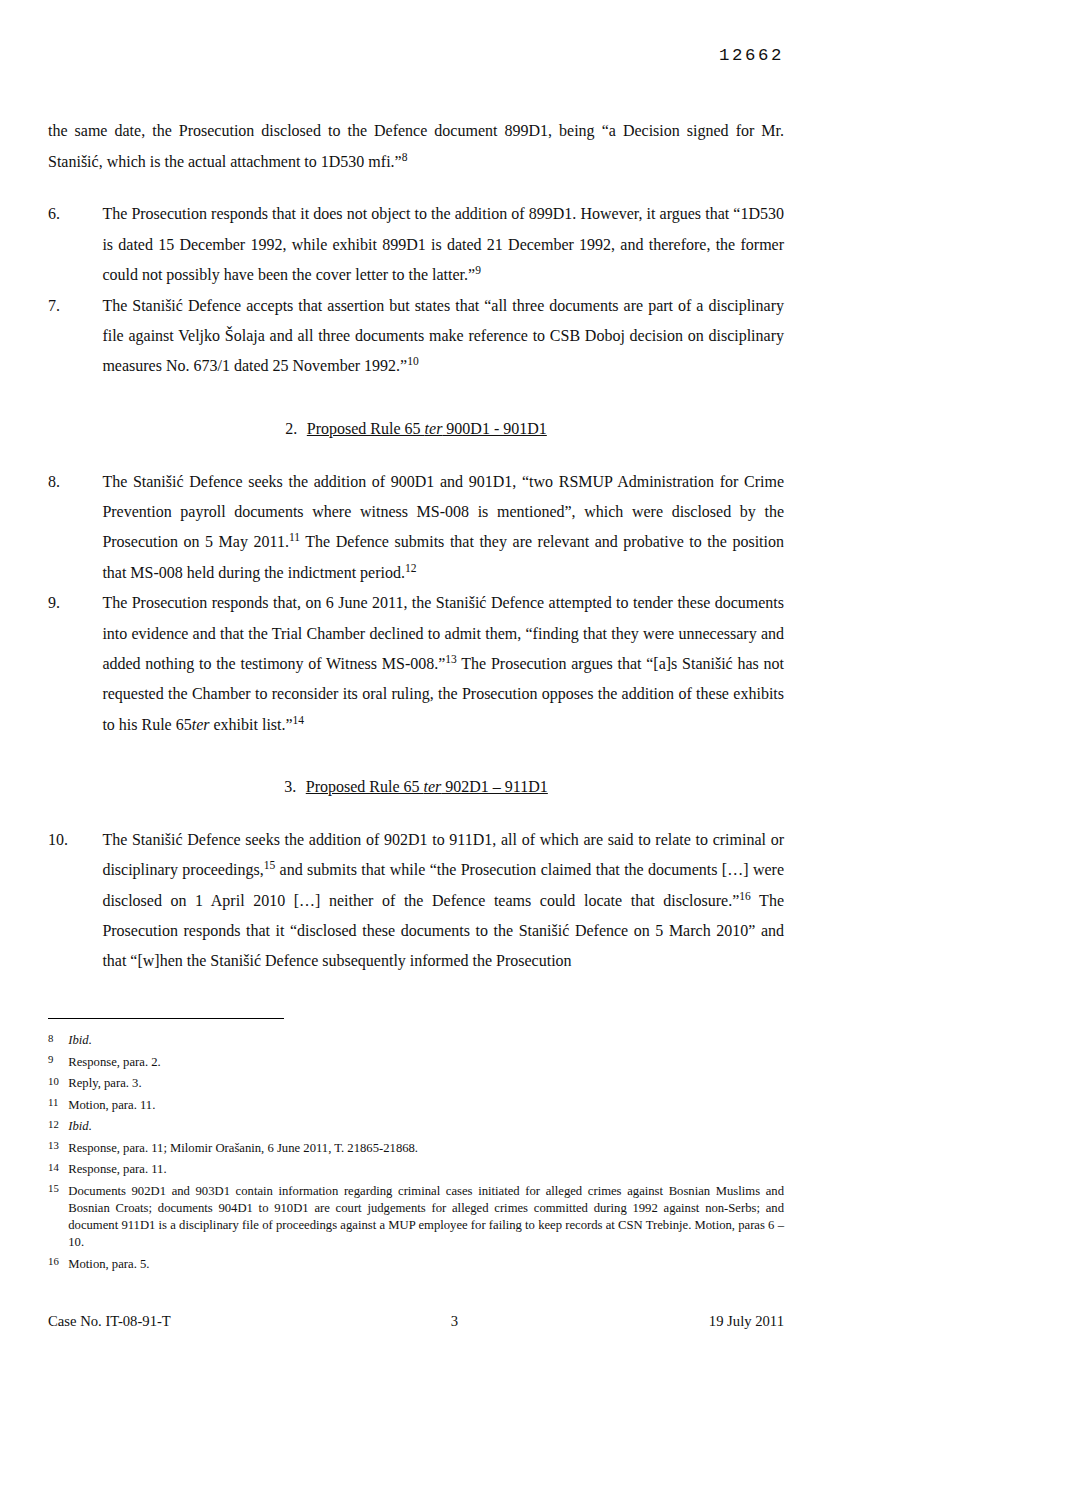12662
the same date, the Prosecution disclosed to the Defence document 899D1, being “a Decision signed for Mr. Stanišić, which is the actual attachment to 1D530 mfi.”8
6.
The Prosecution responds that it does not object to the addition of 899D1. However, it argues that “1D530 is dated 15 December 1992, while exhibit 899D1 is dated 21 December 1992, and therefore, the former could not possibly have been the cover letter to the latter.”9
7.
The Stanišić Defence accepts that assertion but states that “all three documents are part of a disciplinary file against Veljko Šolaja and all three documents make reference to CSB Doboj decision on disciplinary measures No. 673/1 dated 25 November 1992.”10
2. Proposed Rule 65 ter 900D1 - 901D1
8.
The Stanišić Defence seeks the addition of 900D1 and 901D1, “two RSMUP Administration for Crime Prevention payroll documents where witness MS-008 is mentioned”, which were disclosed by the Prosecution on 5 May 2011.11 The Defence submits that they are relevant and probative to the position that MS-008 held during the indictment period.12
9.
The Prosecution responds that, on 6 June 2011, the Stanišić Defence attempted to tender these documents into evidence and that the Trial Chamber declined to admit them, “finding that they were unnecessary and added nothing to the testimony of Witness MS-008.”13 The Prosecution argues that “[a]s Stanišić has not requested the Chamber to reconsider its oral ruling, the Prosecution opposes the addition of these exhibits to his Rule 65ter exhibit list.”14
3. Proposed Rule 65 ter 902D1 – 911D1
10.
The Stanišić Defence seeks the addition of 902D1 to 911D1, all of which are said to relate to criminal or disciplinary proceedings,15 and submits that while “the Prosecution claimed that the documents […] were disclosed on 1 April 2010 […] neither of the Defence teams could locate that disclosure.”16 The Prosecution responds that it “disclosed these documents to the Stanišić Defence on 5 March 2010” and that “[w]hen the Stanišić Defence subsequently informed the Prosecution
8 Ibid.
9 Response, para. 2.
10 Reply, para. 3.
11 Motion, para. 11.
12 Ibid.
13 Response, para. 11; Milomir Orašanin, 6 June 2011, T. 21865-21868.
14 Response, para. 11.
15 Documents 902D1 and 903D1 contain information regarding criminal cases initiated for alleged crimes against Bosnian Muslims and Bosnian Croats; documents 904D1 to 910D1 are court judgements for alleged crimes committed during 1992 against non-Serbs; and document 911D1 is a disciplinary file of proceedings against a MUP employee for failing to keep records at CSN Trebinje. Motion, paras 6 – 10.
16 Motion, para. 5.
Case No. IT-08-91-T
3
19 July 2011